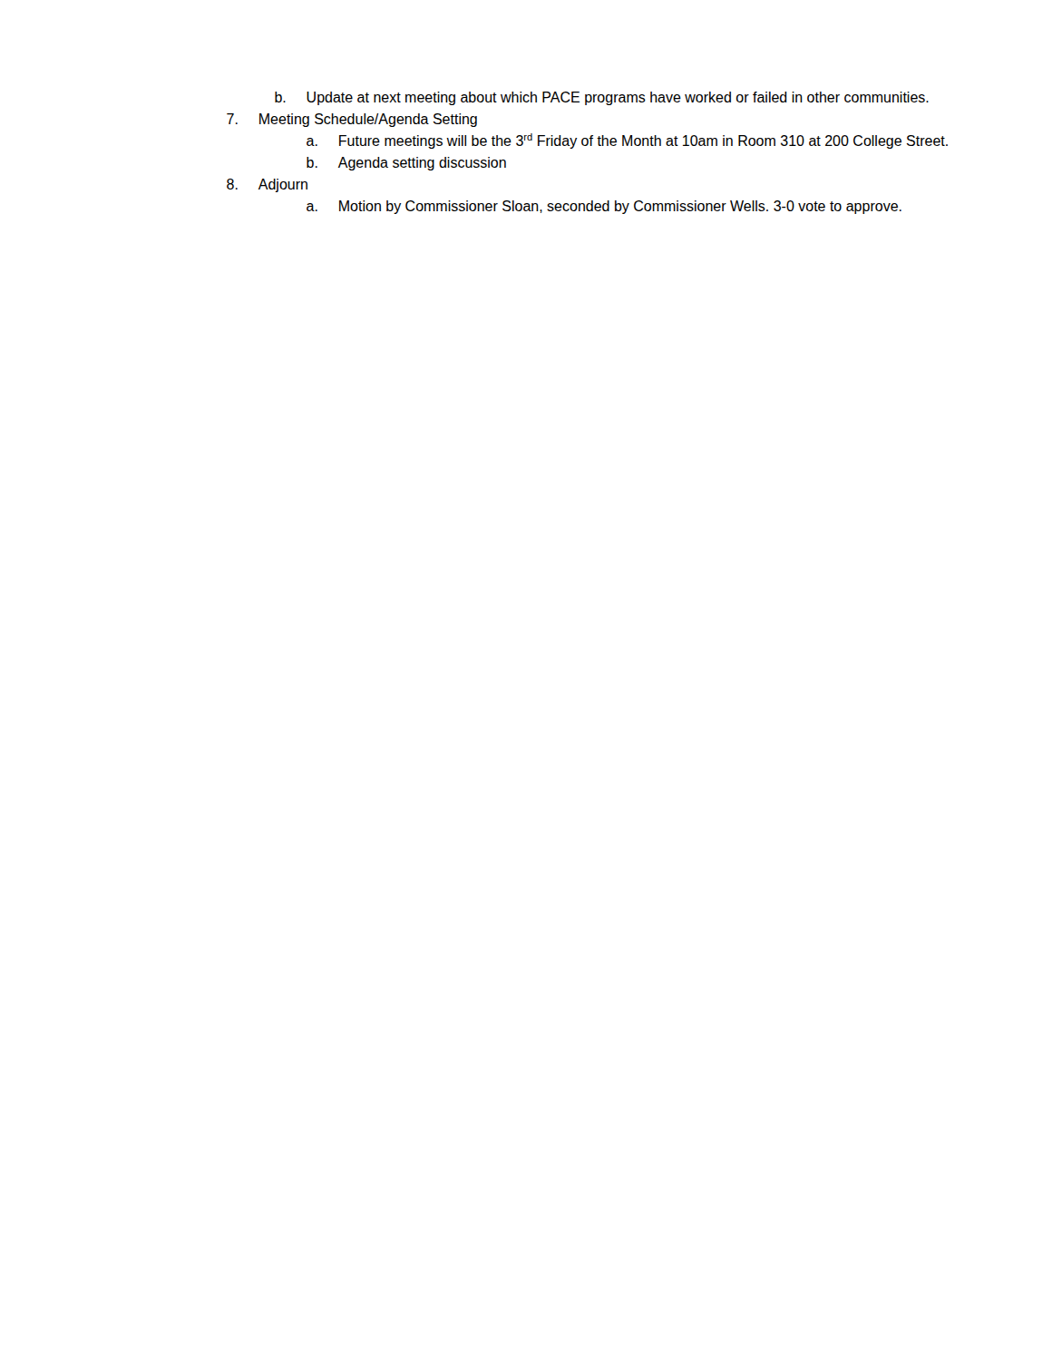b. Update at next meeting about which PACE programs have worked or failed in other communities.
7. Meeting Schedule/Agenda Setting
a. Future meetings will be the 3rd Friday of the Month at 10am in Room 310 at 200 College Street.
b. Agenda setting discussion
8. Adjourn
a. Motion by Commissioner Sloan, seconded by Commissioner Wells. 3-0 vote to approve.